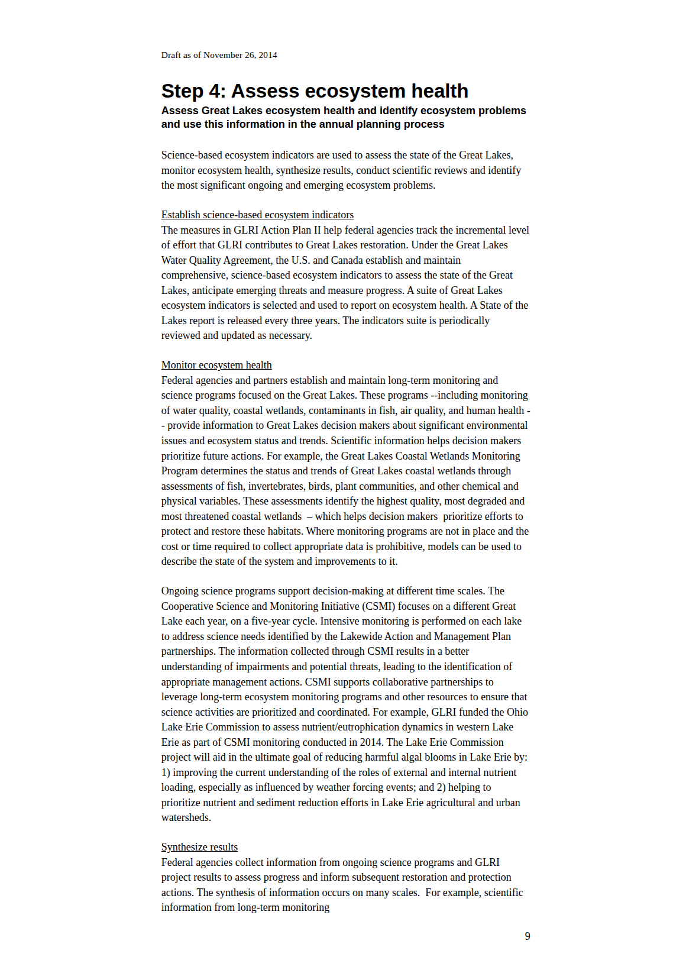Draft as of November 26, 2014
Step 4: Assess ecosystem health
Assess Great Lakes ecosystem health and identify ecosystem problems and use this information in the annual planning process
Science-based ecosystem indicators are used to assess the state of the Great Lakes, monitor ecosystem health, synthesize results, conduct scientific reviews and identify the most significant ongoing and emerging ecosystem problems.
Establish science-based ecosystem indicators
The measures in GLRI Action Plan II help federal agencies track the incremental level of effort that GLRI contributes to Great Lakes restoration. Under the Great Lakes Water Quality Agreement, the U.S. and Canada establish and maintain comprehensive, science-based ecosystem indicators to assess the state of the Great Lakes, anticipate emerging threats and measure progress. A suite of Great Lakes ecosystem indicators is selected and used to report on ecosystem health. A State of the Lakes report is released every three years. The indicators suite is periodically reviewed and updated as necessary.
Monitor ecosystem health
Federal agencies and partners establish and maintain long-term monitoring and science programs focused on the Great Lakes. These programs --including monitoring of water quality, coastal wetlands, contaminants in fish, air quality, and human health -- provide information to Great Lakes decision makers about significant environmental issues and ecosystem status and trends. Scientific information helps decision makers prioritize future actions. For example, the Great Lakes Coastal Wetlands Monitoring Program determines the status and trends of Great Lakes coastal wetlands through assessments of fish, invertebrates, birds, plant communities, and other chemical and physical variables. These assessments identify the highest quality, most degraded and most threatened coastal wetlands – which helps decision makers prioritize efforts to protect and restore these habitats. Where monitoring programs are not in place and the cost or time required to collect appropriate data is prohibitive, models can be used to describe the state of the system and improvements to it.
Ongoing science programs support decision-making at different time scales. The Cooperative Science and Monitoring Initiative (CSMI) focuses on a different Great Lake each year, on a five-year cycle. Intensive monitoring is performed on each lake to address science needs identified by the Lakewide Action and Management Plan partnerships. The information collected through CSMI results in a better understanding of impairments and potential threats, leading to the identification of appropriate management actions. CSMI supports collaborative partnerships to leverage long-term ecosystem monitoring programs and other resources to ensure that science activities are prioritized and coordinated. For example, GLRI funded the Ohio Lake Erie Commission to assess nutrient/eutrophication dynamics in western Lake Erie as part of CSMI monitoring conducted in 2014. The Lake Erie Commission project will aid in the ultimate goal of reducing harmful algal blooms in Lake Erie by: 1) improving the current understanding of the roles of external and internal nutrient loading, especially as influenced by weather forcing events; and 2) helping to prioritize nutrient and sediment reduction efforts in Lake Erie agricultural and urban watersheds.
Synthesize results
Federal agencies collect information from ongoing science programs and GLRI project results to assess progress and inform subsequent restoration and protection actions. The synthesis of information occurs on many scales. For example, scientific information from long-term monitoring
9